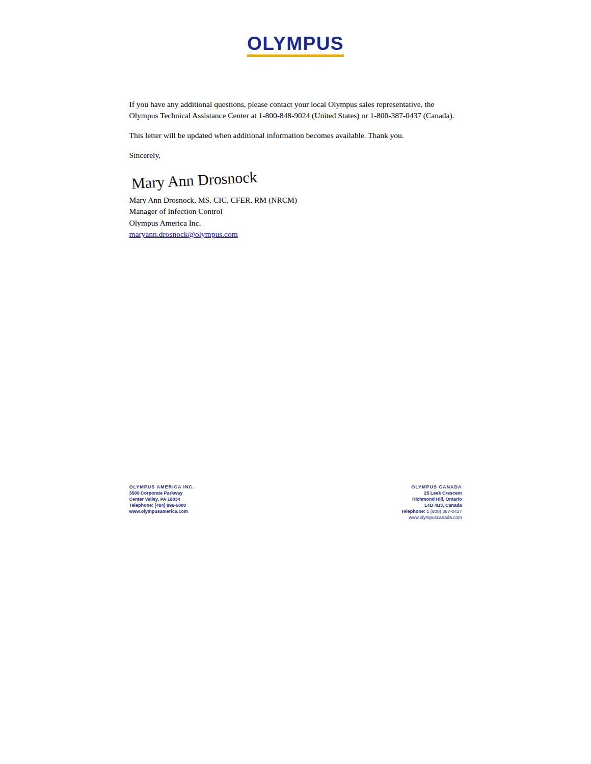OLYMPUS
If you have any additional questions, please contact your local Olympus sales representative, the Olympus Technical Assistance Center at 1-800-848-9024 (United States) or 1-800-387-0437 (Canada).
This letter will be updated when additional information becomes available. Thank you.
Sincerely,
Mary Ann Drosnock
Mary Ann Drosnock, MS, CIC, CFER, RM (NRCM)
Manager of Infection Control
Olympus America Inc.
maryann.drosnock@olympus.com
OLYMPUS AMERICA INC.
3500 Corporate Parkway
Center Valley, PA 18034
Telephone: (484) 896-5000
www.olympusamerica.com
OLYMPUS CANADA
25 Leek Crescent
Richmond Hill, Ontario
L4B 4B3, Canada
Telephone: 1 (800) 387-0437
www.olympuscanada.com